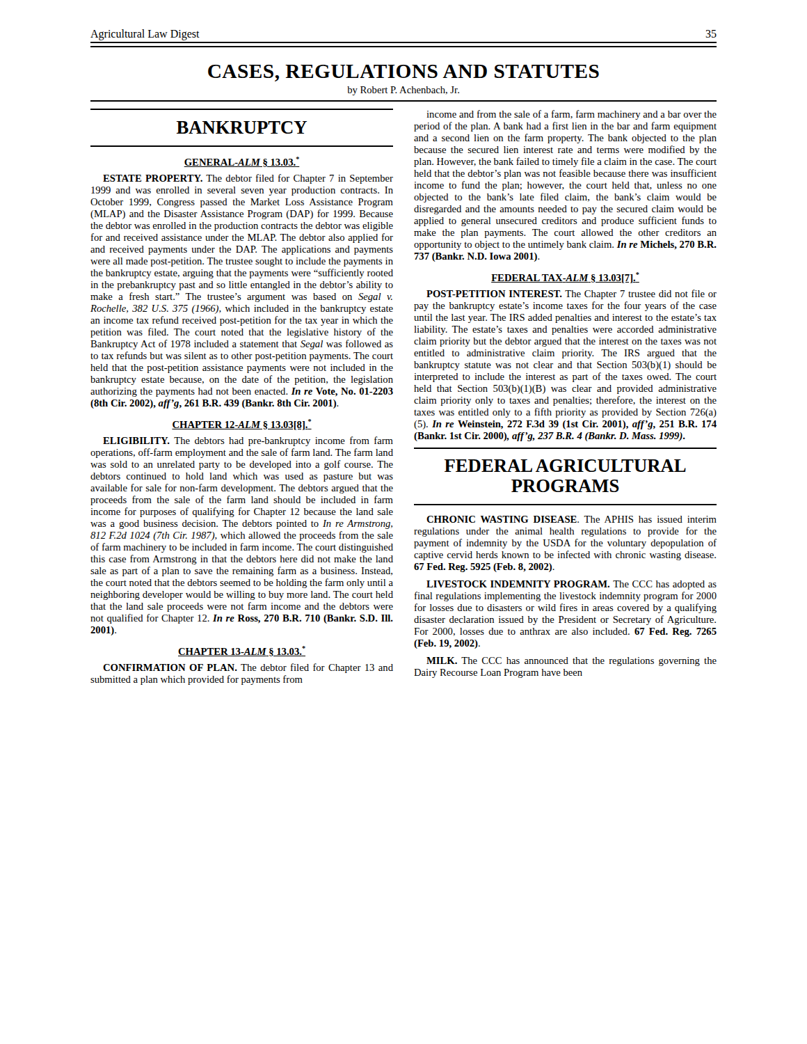Agricultural Law Digest
35
CASES, REGULATIONS AND STATUTES
by Robert P. Achenbach, Jr.
BANKRUPTCY
GENERAL-ALM § 13.03.*
ESTATE PROPERTY. The debtor filed for Chapter 7 in September 1999 and was enrolled in several seven year production contracts. In October 1999, Congress passed the Market Loss Assistance Program (MLAP) and the Disaster Assistance Program (DAP) for 1999. Because the debtor was enrolled in the production contracts the debtor was eligible for and received assistance under the MLAP. The debtor also applied for and received payments under the DAP. The applications and payments were all made post-petition. The trustee sought to include the payments in the bankruptcy estate, arguing that the payments were “sufficiently rooted in the prebankruptcy past and so little entangled in the debtor’s ability to make a fresh start.” The trustee’s argument was based on Segal v. Rochelle, 382 U.S. 375 (1966), which included in the bankruptcy estate an income tax refund received post-petition for the tax year in which the petition was filed. The court noted that the legislative history of the Bankruptcy Act of 1978 included a statement that Segal was followed as to tax refunds but was silent as to other post-petition payments. The court held that the post-petition assistance payments were not included in the bankruptcy estate because, on the date of the petition, the legislation authorizing the payments had not been enacted. In re Vote, No. 01-2203 (8th Cir. 2002), aff’g, 261 B.R. 439 (Bankr. 8th Cir. 2001).
CHAPTER 12-ALM § 13.03[8].*
ELIGIBILITY. The debtors had pre-bankruptcy income from farm operations, off-farm employment and the sale of farm land. The farm land was sold to an unrelated party to be developed into a golf course. The debtors continued to hold land which was used as pasture but was available for sale for non-farm development. The debtors argued that the proceeds from the sale of the farm land should be included in farm income for purposes of qualifying for Chapter 12 because the land sale was a good business decision. The debtors pointed to In re Armstrong, 812 F.2d 1024 (7th Cir. 1987), which allowed the proceeds from the sale of farm machinery to be included in farm income. The court distinguished this case from Armstrong in that the debtors here did not make the land sale as part of a plan to save the remaining farm as a business. Instead, the court noted that the debtors seemed to be holding the farm only until a neighboring developer would be willing to buy more land. The court held that the land sale proceeds were not farm income and the debtors were not qualified for Chapter 12. In re Ross, 270 B.R. 710 (Bankr. S.D. Ill. 2001).
CHAPTER 13-ALM § 13.03.*
CONFIRMATION OF PLAN. The debtor filed for Chapter 13 and submitted a plan which provided for payments from
income and from the sale of a farm, farm machinery and a bar over the period of the plan. A bank had a first lien in the bar and farm equipment and a second lien on the farm property. The bank objected to the plan because the secured lien interest rate and terms were modified by the plan. However, the bank failed to timely file a claim in the case. The court held that the debtor’s plan was not feasible because there was insufficient income to fund the plan; however, the court held that, unless no one objected to the bank’s late filed claim, the bank’s claim would be disregarded and the amounts needed to pay the secured claim would be applied to general unsecured creditors and produce sufficient funds to make the plan payments. The court allowed the other creditors an opportunity to object to the untimely bank claim. In re Michels, 270 B.R. 737 (Bankr. N.D. Iowa 2001).
FEDERAL TAX-ALM § 13.03[7].*
POST-PETITION INTEREST. The Chapter 7 trustee did not file or pay the bankruptcy estate’s income taxes for the four years of the case until the last year. The IRS added penalties and interest to the estate’s tax liability. The estate’s taxes and penalties were accorded administrative claim priority but the debtor argued that the interest on the taxes was not entitled to administrative claim priority. The IRS argued that the bankruptcy statute was not clear and that Section 503(b)(1) should be interpreted to include the interest as part of the taxes owed. The court held that Section 503(b)(1)(B) was clear and provided administrative claim priority only to taxes and penalties; therefore, the interest on the taxes was entitled only to a fifth priority as provided by Section 726(a)(5). In re Weinstein, 272 F.3d 39 (1st Cir. 2001), aff’g, 251 B.R. 174 (Bankr. 1st Cir. 2000), aff’g, 237 B.R. 4 (Bankr. D. Mass. 1999).
FEDERAL AGRICULTURAL
PROGRAMS
CHRONIC WASTING DISEASE. The APHIS has issued interim regulations under the animal health regulations to provide for the payment of indemnity by the USDA for the voluntary depopulation of captive cervid herds known to be infected with chronic wasting disease. 67 Fed. Reg. 5925 (Feb. 8, 2002).
LIVESTOCK INDEMNITY PROGRAM. The CCC has adopted as final regulations implementing the livestock indemnity program for 2000 for losses due to disasters or wild fires in areas covered by a qualifying disaster declaration issued by the President or Secretary of Agriculture. For 2000, losses due to anthrax are also included. 67 Fed. Reg. 7265 (Feb. 19, 2002).
MILK. The CCC has announced that the regulations governing the Dairy Recourse Loan Program have been